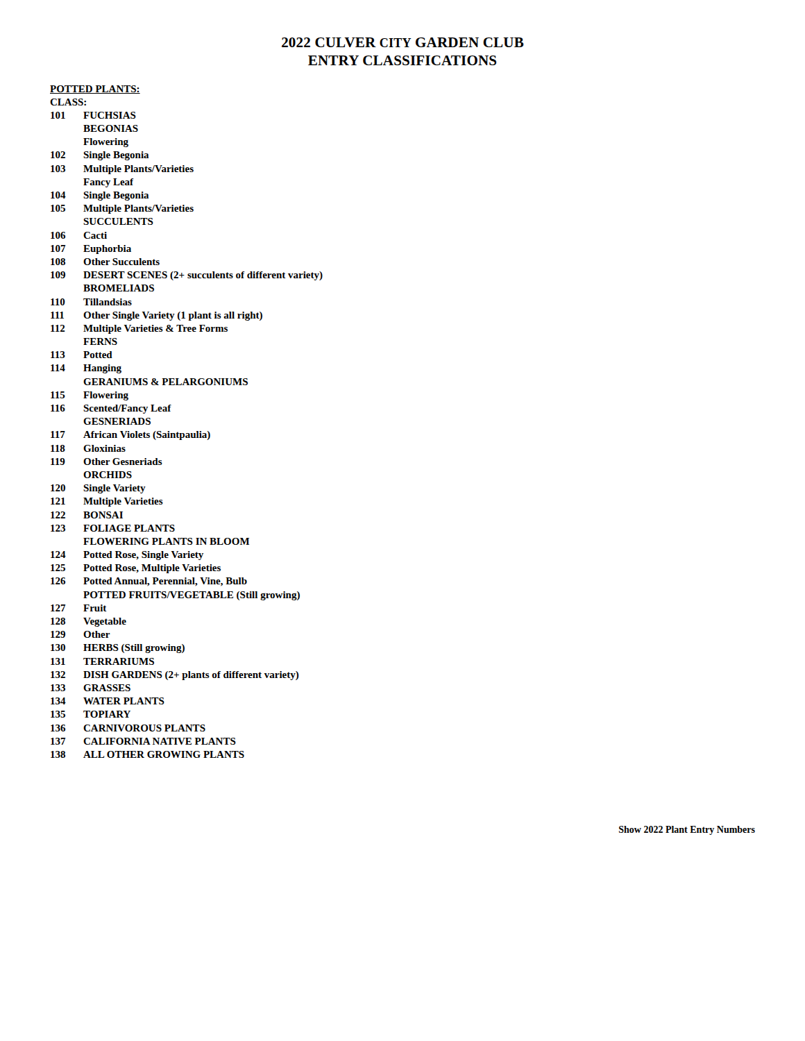2022 CULVER CITY GARDEN CLUB
ENTRY CLASSIFICATIONS
POTTED PLANTS:
CLASS:
| 101 | FUCHSIAS |
| | BEGONIAS |
| | Flowering |
| 102 | Single Begonia |
| 103 | Multiple Plants/Varieties |
| | Fancy Leaf |
| 104 | Single Begonia |
| 105 | Multiple Plants/Varieties |
| | SUCCULENTS |
| 106 | Cacti |
| 107 | Euphorbia |
| 108 | Other Succulents |
| 109 | DESERT SCENES (2+ succulents of different variety) |
| | BROMELIADS |
| 110 | Tillandsias |
| 111 | Other Single Variety (1 plant is all right) |
| 112 | Multiple Varieties & Tree Forms |
| | FERNS |
| 113 | Potted |
| 114 | Hanging |
| | GERANIUMS & PELARGONIUMS |
| 115 | Flowering |
| 116 | Scented/Fancy Leaf |
| | GESNERIADS |
| 117 | African Violets (Saintpaulia) |
| 118 | Gloxinias |
| 119 | Other Gesneriads |
| | ORCHIDS |
| 120 | Single Variety |
| 121 | Multiple Varieties |
| 122 | BONSAI |
| 123 | FOLIAGE PLANTS |
| | FLOWERING PLANTS IN BLOOM |
| 124 | Potted Rose, Single Variety |
| 125 | Potted Rose, Multiple Varieties |
| 126 | Potted Annual, Perennial, Vine, Bulb |
| | POTTED FRUITS/VEGETABLE (Still growing) |
| 127 | Fruit |
| 128 | Vegetable |
| 129 | Other |
| 130 | HERBS (Still growing) |
| 131 | TERRARIUMS |
| 132 | DISH GARDENS (2+ plants of different variety) |
| 133 | GRASSES |
| 134 | WATER PLANTS |
| 135 | TOPIARY |
| 136 | CARNIVOROUS PLANTS |
| 137 | CALIFORNIA NATIVE PLANTS |
| 138 | ALL OTHER GROWING PLANTS |
Show 2022 Plant Entry Numbers